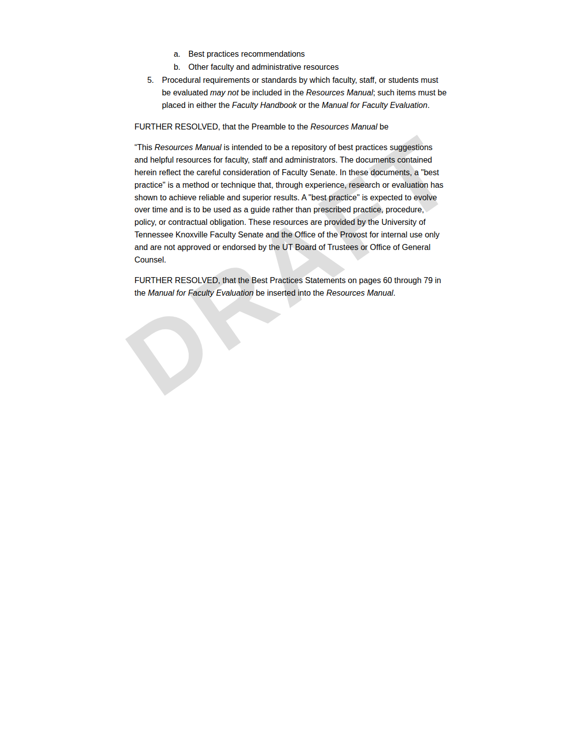DRAFT
Best practices recommendations
Other faculty and administrative resources
Procedural requirements or standards by which faculty, staff, or students must be evaluated may not be included in the Resources Manual; such items must be placed in either the Faculty Handbook or the Manual for Faculty Evaluation.
FURTHER RESOLVED, that the Preamble to the Resources Manual be
“This Resources Manual is intended to be a repository of best practices suggestions and helpful resources for faculty, staff and administrators. The documents contained herein reflect the careful consideration of Faculty Senate. In these documents, a "best practice" is a method or technique that, through experience, research or evaluation has shown to achieve reliable and superior results. A "best practice" is expected to evolve over time and is to be used as a guide rather than prescribed practice, procedure, policy, or contractual obligation. These resources are provided by the University of Tennessee Knoxville Faculty Senate and the Office of the Provost for internal use only and are not approved or endorsed by the UT Board of Trustees or Office of General Counsel.
FURTHER RESOLVED, that the Best Practices Statements on pages 60 through 79 in the Manual for Faculty Evaluation be inserted into the Resources Manual.